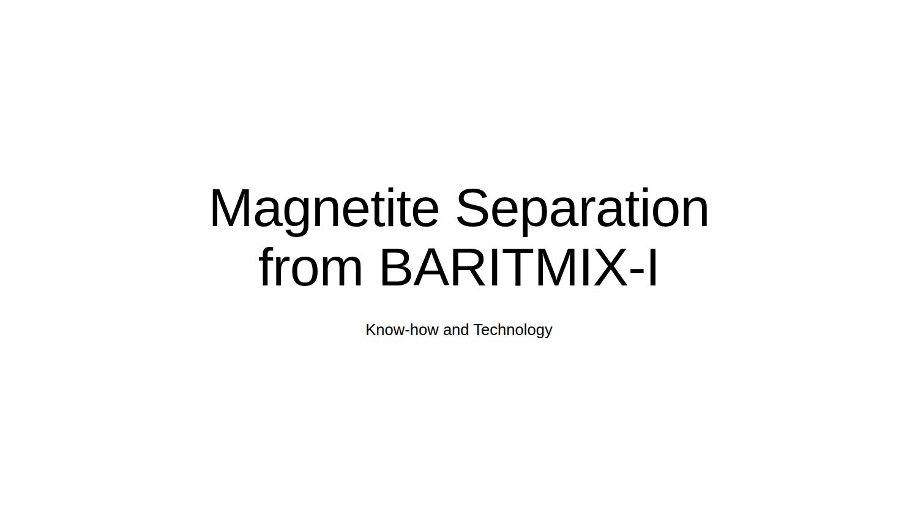Magnetite Separation from BARITMIX-I
Know-how and Technology